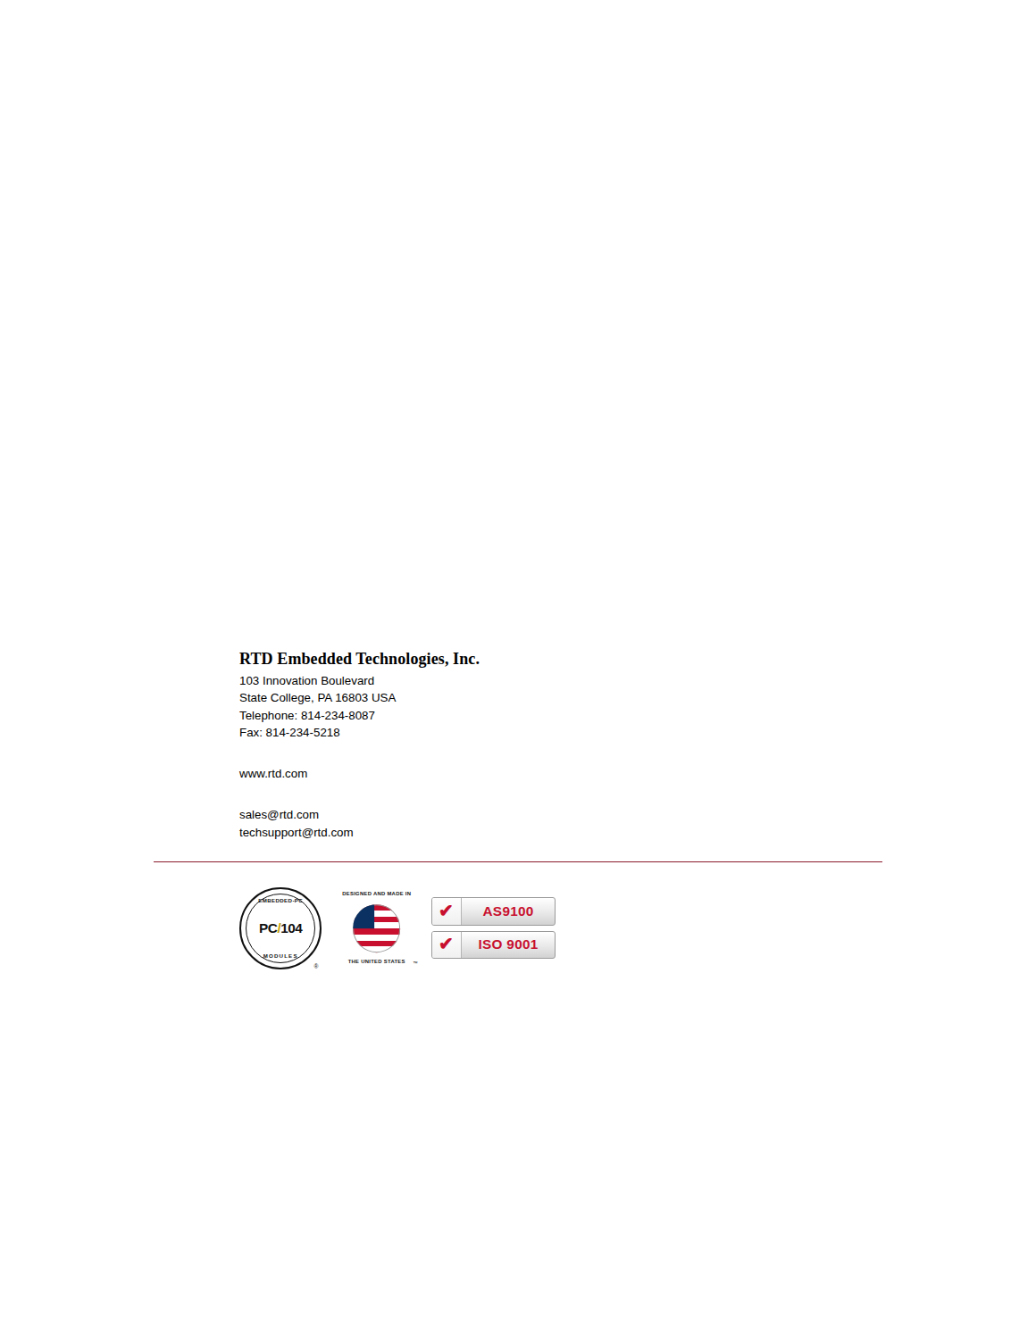RTD Embedded Technologies, Inc.
103 Innovation Boulevard
State College, PA 16803 USA
Telephone: 814-234-8087
Fax: 814-234-5218
www.rtd.com
sales@rtd.com
techsupport@rtd.com
EMBEDDED-PC
PC/104
MODULES
®
Designed and Made in
The United States
™
✔
AS9100
✔
ISO 9001